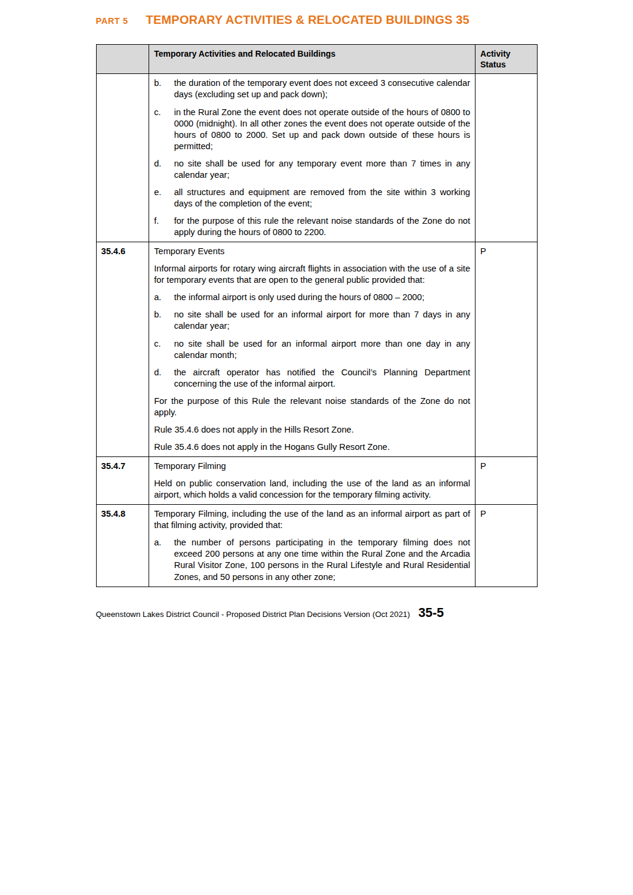PART 5
TEMPORARY ACTIVITIES & RELOCATED BUILDINGS 35
| | Temporary Activities and Relocated Buildings | Activity Status |
| --- | --- | --- |
| | b. the duration of the temporary event does not exceed 3 consecutive calendar days (excluding set up and pack down); c. in the Rural Zone the event does not operate outside of the hours of 0800 to 0000 (midnight). In all other zones the event does not operate outside of the hours of 0800 to 2000. Set up and pack down outside of these hours is permitted; d. no site shall be used for any temporary event more than 7 times in any calendar year; e. all structures and equipment are removed from the site within 3 working days of the completion of the event; f. for the purpose of this rule the relevant noise standards of the Zone do not apply during the hours of 0800 to 2200. | |
| 35.4.6 | Temporary Events Informal airports for rotary wing aircraft flights in association with the use of a site for temporary events that are open to the general public provided that: a. the informal airport is only used during the hours of 0800 – 2000; b. no site shall be used for an informal airport for more than 7 days in any calendar year; c. no site shall be used for an informal airport more than one day in any calendar month; d. the aircraft operator has notified the Council’s Planning Department concerning the use of the informal airport. For the purpose of this Rule the relevant noise standards of the Zone do not apply. Rule 35.4.6 does not apply in the Hills Resort Zone. Rule 35.4.6 does not apply in the Hogans Gully Resort Zone. | P |
| 35.4.7 | Temporary Filming Held on public conservation land, including the use of the land as an informal airport, which holds a valid concession for the temporary filming activity. | P |
| 35.4.8 | Temporary Filming, including the use of the land as an informal airport as part of that filming activity, provided that: a. the number of persons participating in the temporary filming does not exceed 200 persons at any one time within the Rural Zone and the Arcadia Rural Visitor Zone, 100 persons in the Rural Lifestyle and Rural Residential Zones, and 50 persons in any other zone; | P |
Queenstown Lakes District Council - Proposed District Plan Decisions Version (Oct 2021)
35-5